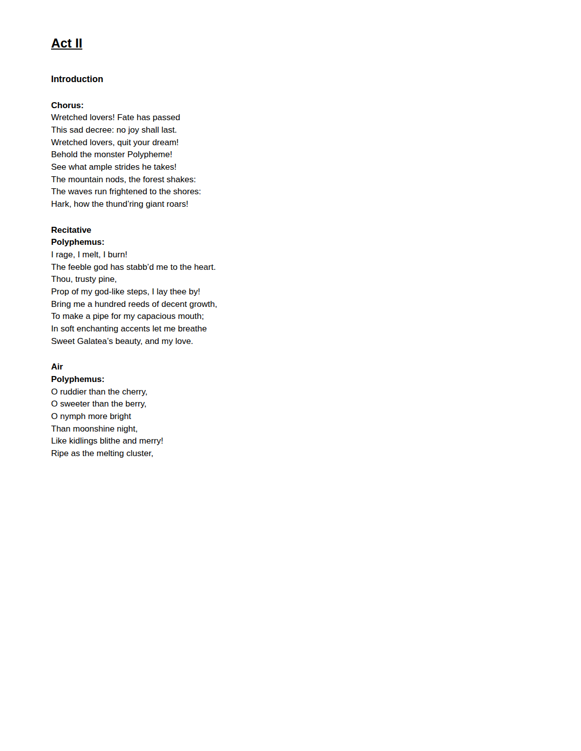Act II
Introduction
Chorus:
Wretched lovers! Fate has passed
This sad decree: no joy shall last.
Wretched lovers, quit your dream!
Behold the monster Polypheme!
See what ample strides he takes!
The mountain nods, the forest shakes:
The waves run frightened to the shores:
Hark, how the thund’ring giant roars!
Recitative
Polyphemus:
I rage, I melt, I burn!
The feeble god has stabb’d me to the heart.
Thou, trusty pine,
Prop of my god-like steps, I lay thee by!
Bring me a hundred reeds of decent growth,
To make a pipe for my capacious mouth;
In soft enchanting accents let me breathe
Sweet Galatea’s beauty, and my love.
Air
Polyphemus:
O ruddier than the cherry,
O sweeter than the berry,
O nymph more bright
Than moonshine night,
Like kidlings blithe and merry!
Ripe as the melting cluster,